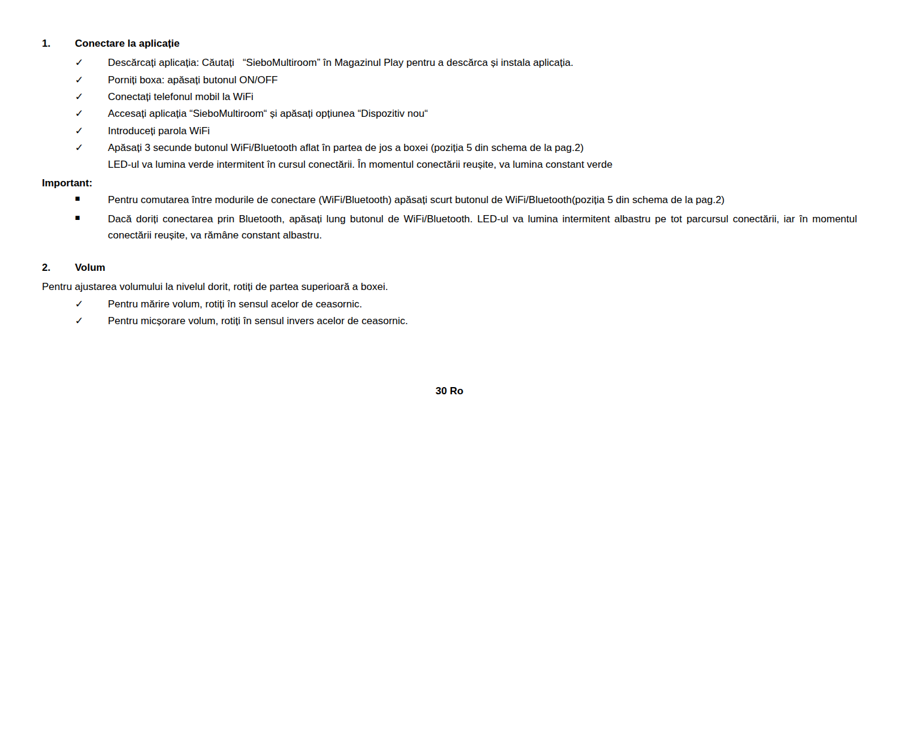Conectare la aplicație
Descărcați aplicația: Căutați “SieboMultiroom” în Magazinul Play pentru a descărca și instala aplicația.
Porniți boxa: apăsați butonul ON/OFF
Conectați telefonul mobil la WiFi
Accesați aplicația “SieboMultiroom“ și apăsați opțiunea “Dispozitiv nou“
Introduceți parola WiFi
Apăsați 3 secunde butonul WiFi/Bluetooth aflat în partea de jos a boxei (poziția 5 din schema de la pag.2)
LED-ul va lumina verde intermitent în cursul conectării. În momentul conectării reușite, va lumina constant verde
Important:
Pentru comutarea între modurile de conectare (WiFi/Bluetooth) apăsați scurt butonul de WiFi/Bluetooth(poziția 5 din schema de la pag.2)
Dacă doriți conectarea prin Bluetooth, apăsați lung butonul de WiFi/Bluetooth. LED-ul va lumina intermitent albastru pe tot parcursul conectării, iar în momentul conectării reușite, va rămâne constant albastru.
Volum
Pentru ajustarea volumului la nivelul dorit, rotiți de partea superioară a boxei.
Pentru mărire volum, rotiți în sensul acelor de ceasornic.
Pentru micșorare volum, rotiți în sensul invers acelor de ceasornic.
30 Ro